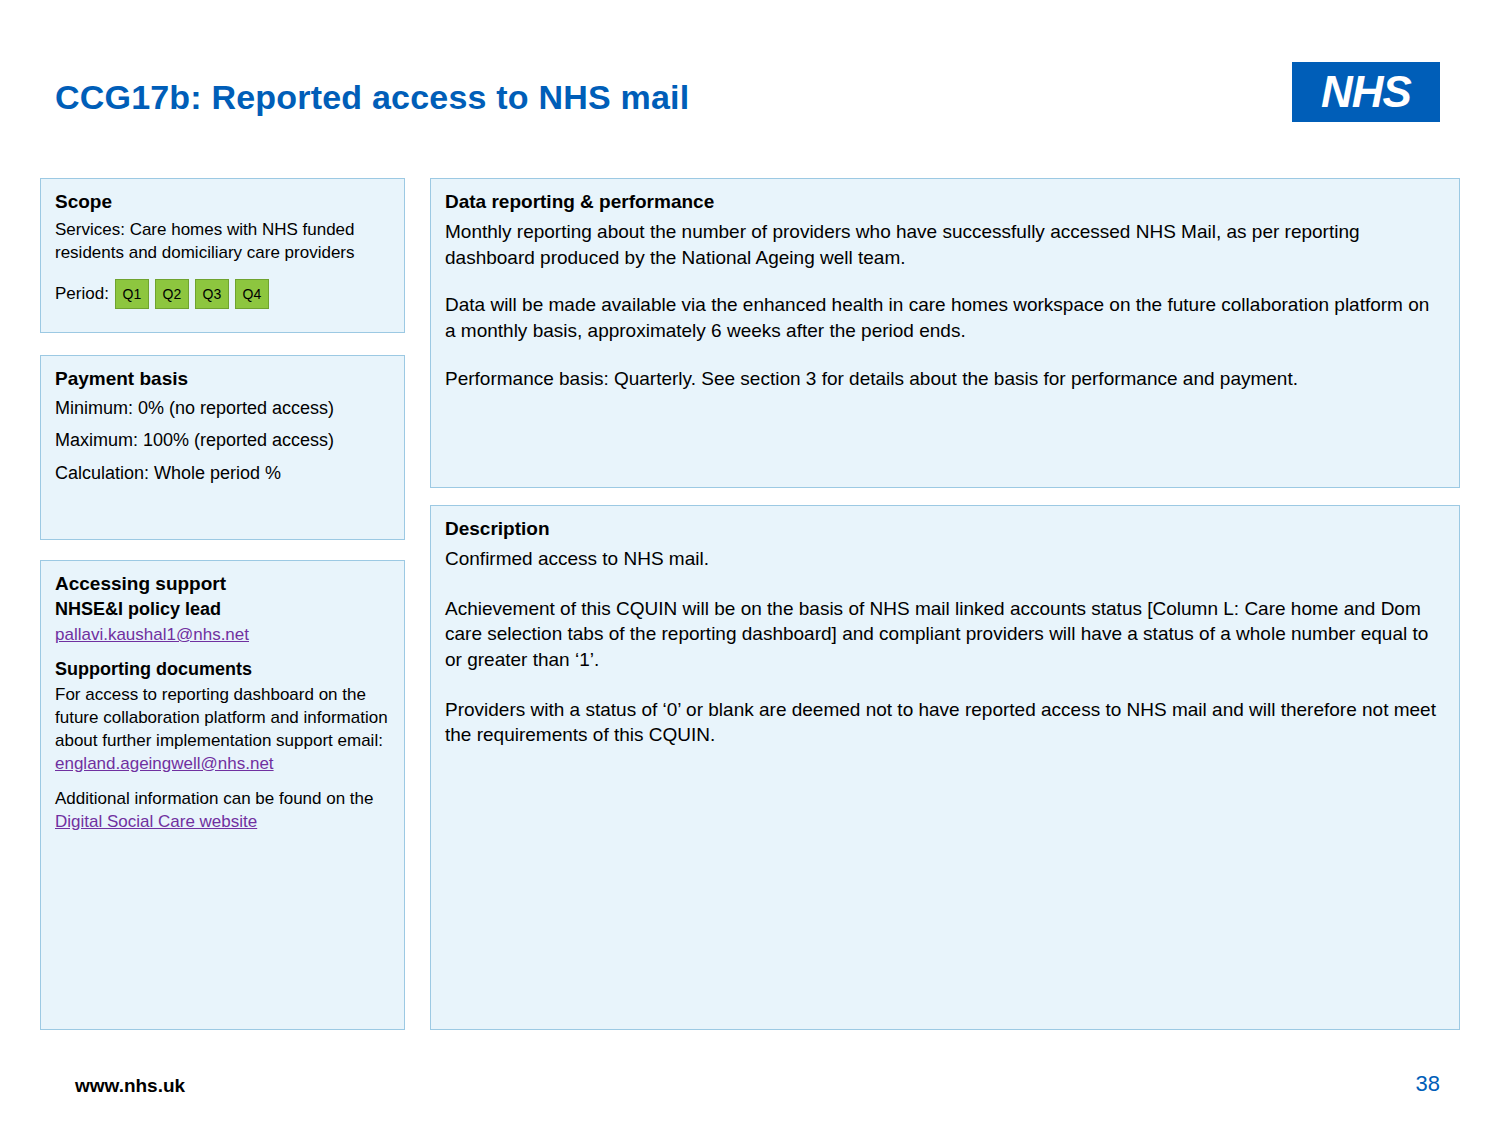CCG17b: Reported access to NHS mail
NHS
Scope
Services: Care homes with NHS funded residents and domiciliary care providers
Period: Q1 Q2 Q3 Q4
Payment basis
Minimum: 0% (no reported access)
Maximum: 100% (reported access)
Calculation: Whole period %
Accessing support
NHSE&I policy lead
pallavi.kaushal1@nhs.net
Supporting documents
For access to reporting dashboard on the future collaboration platform and information about further implementation support email: england.ageingwell@nhs.net
Additional information can be found on the Digital Social Care website
Data reporting & performance
Monthly reporting about the number of providers who have successfully accessed NHS Mail, as per reporting dashboard produced by the National Ageing well team.
Data will be made available via the enhanced health in care homes workspace on the future collaboration platform on a monthly basis, approximately 6 weeks after the period ends.
Performance basis: Quarterly. See section 3 for details about the basis for performance and payment.
Description
Confirmed access to NHS mail.
Achievement of this CQUIN will be on the basis of NHS mail linked accounts status [Column L: Care home and Dom care selection tabs of the reporting dashboard] and compliant providers will have a status of a whole number equal to or greater than ‘1’.
Providers with a status of ‘0’ or blank are deemed not to have reported access to NHS mail and will therefore not meet the requirements of this CQUIN.
www.nhs.uk
38